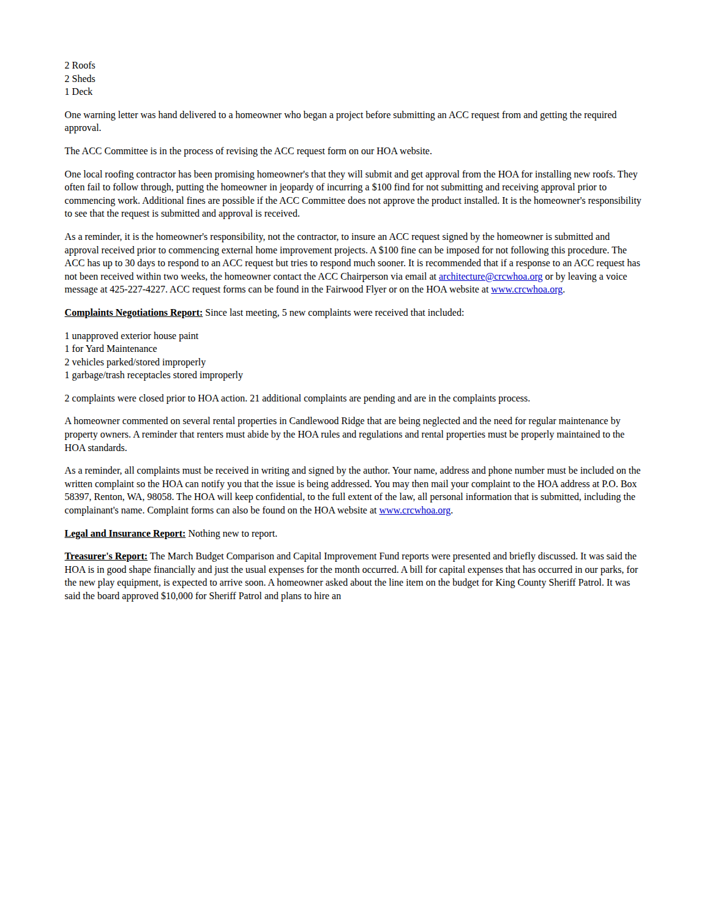2 Roofs 2 Sheds 1 Deck
One warning letter was hand delivered to a homeowner who began a project before submitting an ACC request from and getting the required approval.
The ACC Committee is in the process of revising the ACC request form on our HOA website.
One local roofing contractor has been promising homeowner's that they will submit and get approval from the HOA for installing new roofs. They often fail to follow through, putting the homeowner in jeopardy of incurring a $100 find for not submitting and receiving approval prior to commencing work. Additional fines are possible if the ACC Committee does not approve the product installed. It is the homeowner's responsibility to see that the request is submitted and approval is received.
As a reminder, it is the homeowner's responsibility, not the contractor, to insure an ACC request signed by the homeowner is submitted and approval received prior to commencing external home improvement projects. A $100 fine can be imposed for not following this procedure. The ACC has up to 30 days to respond to an ACC request but tries to respond much sooner. It is recommended that if a response to an ACC request has not been received within two weeks, the homeowner contact the ACC Chairperson via email at architecture@crcwhoa.org or by leaving a voice message at 425-227-4227. ACC request forms can be found in the Fairwood Flyer or on the HOA website at www.crcwhoa.org.
Complaints Negotiations Report: Since last meeting, 5 new complaints were received that included:
1 unapproved exterior house paint 1 for Yard Maintenance 2 vehicles parked/stored improperly 1 garbage/trash receptacles stored improperly
2 complaints were closed prior to HOA action. 21 additional complaints are pending and are in the complaints process.
A homeowner commented on several rental properties in Candlewood Ridge that are being neglected and the need for regular maintenance by property owners. A reminder that renters must abide by the HOA rules and regulations and rental properties must be properly maintained to the HOA standards.
As a reminder, all complaints must be received in writing and signed by the author. Your name, address and phone number must be included on the written complaint so the HOA can notify you that the issue is being addressed. You may then mail your complaint to the HOA address at P.O. Box 58397, Renton, WA, 98058. The HOA will keep confidential, to the full extent of the law, all personal information that is submitted, including the complainant's name. Complaint forms can also be found on the HOA website at www.crcwhoa.org.
Legal and Insurance Report: Nothing new to report.
Treasurer's Report: The March Budget Comparison and Capital Improvement Fund reports were presented and briefly discussed. It was said the HOA is in good shape financially and just the usual expenses for the month occurred. A bill for capital expenses that has occurred in our parks, for the new play equipment, is expected to arrive soon. A homeowner asked about the line item on the budget for King County Sheriff Patrol. It was said the board approved $10,000 for Sheriff Patrol and plans to hire an